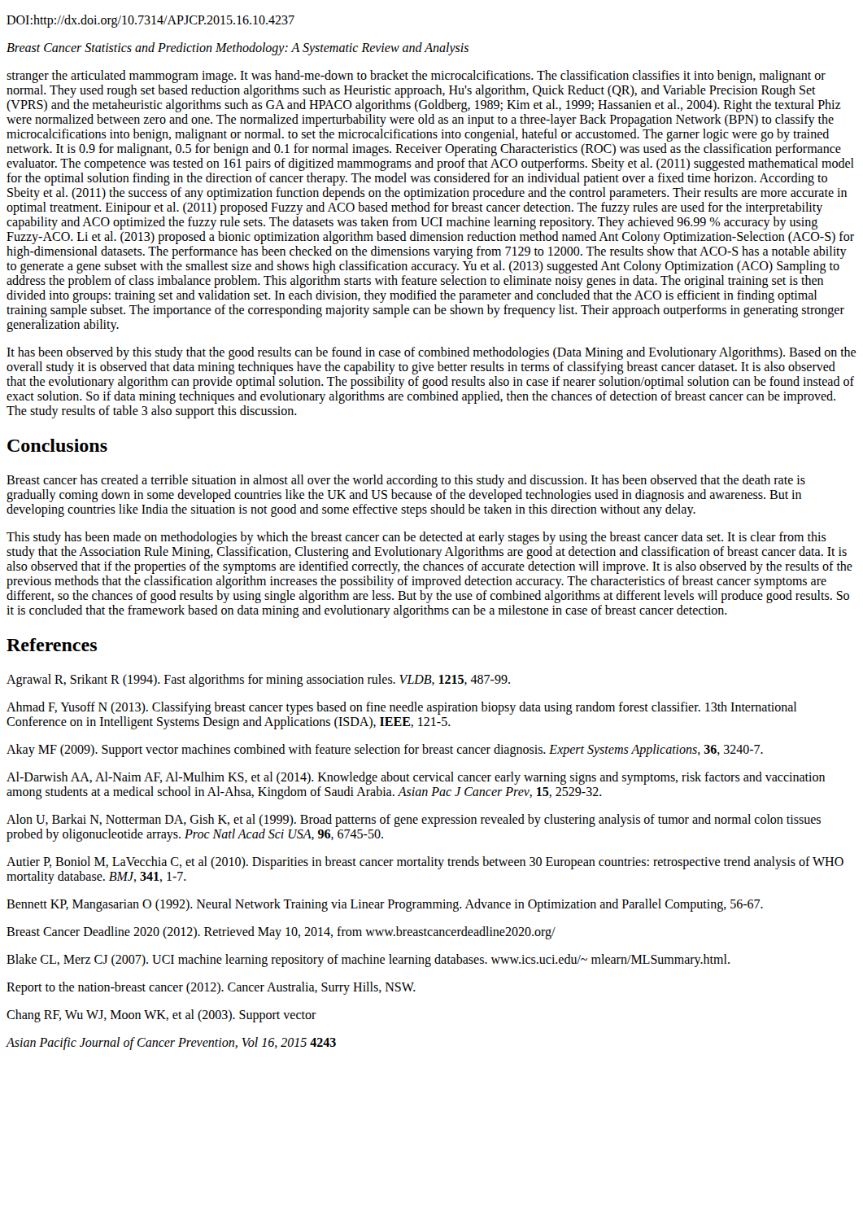DOI:http://dx.doi.org/10.7314/APJCP.2015.16.10.4237
Breast Cancer Statistics and Prediction Methodology: A Systematic Review and Analysis
stranger the articulated mammogram image. It was hand-me-down to bracket the microcalcifications. The classification classifies it into benign, malignant or normal. They used rough set based reduction algorithms such as Heuristic approach, Hu's algorithm, Quick Reduct (QR), and Variable Precision Rough Set (VPRS) and the metaheuristic algorithms such as GA and HPACO algorithms (Goldberg, 1989; Kim et al., 1999; Hassanien et al., 2004). Right the textural Phiz were normalized between zero and one. The normalized imperturbability were old as an input to a three-layer Back Propagation Network (BPN) to classify the microcalcifications into benign, malignant or normal. to set the microcalcifications into congenial, hateful or accustomed. The garner logic were go by trained network. It is 0.9 for malignant, 0.5 for benign and 0.1 for normal images. Receiver Operating Characteristics (ROC) was used as the classification performance evaluator. The competence was tested on 161 pairs of digitized mammograms and proof that ACO outperforms. Sbeity et al. (2011) suggested mathematical model for the optimal solution finding in the direction of cancer therapy. The model was considered for an individual patient over a fixed time horizon. According to Sbeity et al. (2011) the success of any optimization function depends on the optimization procedure and the control parameters. Their results are more accurate in optimal treatment. Einipour et al. (2011) proposed Fuzzy and ACO based method for breast cancer detection. The fuzzy rules are used for the interpretability capability and ACO optimized the fuzzy rule sets. The datasets was taken from UCI machine learning repository. They achieved 96.99 % accuracy by using Fuzzy-ACO. Li et al. (2013) proposed a bionic optimization algorithm based dimension reduction method named Ant Colony Optimization-Selection (ACO-S) for high-dimensional datasets. The performance has been checked on the dimensions varying from 7129 to 12000. The results show that ACO-S has a notable ability to generate a gene subset with the smallest size and shows high classification accuracy. Yu et al. (2013) suggested Ant Colony Optimization (ACO) Sampling to address the problem of class imbalance problem. This algorithm starts with feature selection to eliminate noisy genes in data. The original training set is then divided into groups: training set and validation set. In each division, they modified the parameter and concluded that the ACO is efficient in finding optimal training sample subset. The importance of the corresponding majority sample can be shown by frequency list. Their approach outperforms in generating stronger generalization ability.
It has been observed by this study that the good results can be found in case of combined methodologies (Data Mining and Evolutionary Algorithms). Based on the overall study it is observed that data mining techniques have the capability to give better results in terms of classifying breast cancer dataset. It is also observed that the evolutionary algorithm can provide optimal solution. The possibility of good results also in case if nearer solution/optimal solution can be found instead of exact solution. So if data mining techniques and evolutionary algorithms are combined applied, then the chances of detection of breast cancer can be improved. The study results of table 3 also support this discussion.
Conclusions
Breast cancer has created a terrible situation in almost all over the world according to this study and discussion. It has been observed that the death rate is gradually coming down in some developed countries like the UK and US because of the developed technologies used in diagnosis and awareness. But in developing countries like India the situation is not good and some effective steps should be taken in this direction without any delay.
This study has been made on methodologies by which the breast cancer can be detected at early stages by using the breast cancer data set. It is clear from this study that the Association Rule Mining, Classification, Clustering and Evolutionary Algorithms are good at detection and classification of breast cancer data. It is also observed that if the properties of the symptoms are identified correctly, the chances of accurate detection will improve. It is also observed by the results of the previous methods that the classification algorithm increases the possibility of improved detection accuracy. The characteristics of breast cancer symptoms are different, so the chances of good results by using single algorithm are less. But by the use of combined algorithms at different levels will produce good results. So it is concluded that the framework based on data mining and evolutionary algorithms can be a milestone in case of breast cancer detection.
References
Agrawal R, Srikant R (1994). Fast algorithms for mining association rules. VLDB, 1215, 487-99.
Ahmad F, Yusoff N (2013). Classifying breast cancer types based on fine needle aspiration biopsy data using random forest classifier. 13th International Conference on in Intelligent Systems Design and Applications (ISDA), IEEE, 121-5.
Akay MF (2009). Support vector machines combined with feature selection for breast cancer diagnosis. Expert Systems Applications, 36, 3240-7.
Al-Darwish AA, Al-Naim AF, Al-Mulhim KS, et al (2014). Knowledge about cervical cancer early warning signs and symptoms, risk factors and vaccination among students at a medical school in Al-Ahsa, Kingdom of Saudi Arabia. Asian Pac J Cancer Prev, 15, 2529-32.
Alon U, Barkai N, Notterman DA, Gish K, et al (1999). Broad patterns of gene expression revealed by clustering analysis of tumor and normal colon tissues probed by oligonucleotide arrays. Proc Natl Acad Sci USA, 96, 6745-50.
Autier P, Boniol M, LaVecchia C, et al (2010). Disparities in breast cancer mortality trends between 30 European countries: retrospective trend analysis of WHO mortality database. BMJ, 341, 1-7.
Bennett KP, Mangasarian O (1992). Neural Network Training via Linear Programming. Advance in Optimization and Parallel Computing, 56-67.
Breast Cancer Deadline 2020 (2012). Retrieved May 10, 2014, from www.breastcancerdeadline2020.org/
Blake CL, Merz CJ (2007). UCI machine learning repository of machine learning databases. www.ics.uci.edu/~ mlearn/MLSummary.html.
Report to the nation-breast cancer (2012). Cancer Australia, Surry Hills, NSW.
Chang RF, Wu WJ, Moon WK, et al (2003). Support vector
Asian Pacific Journal of Cancer Prevention, Vol 16, 2015 4243